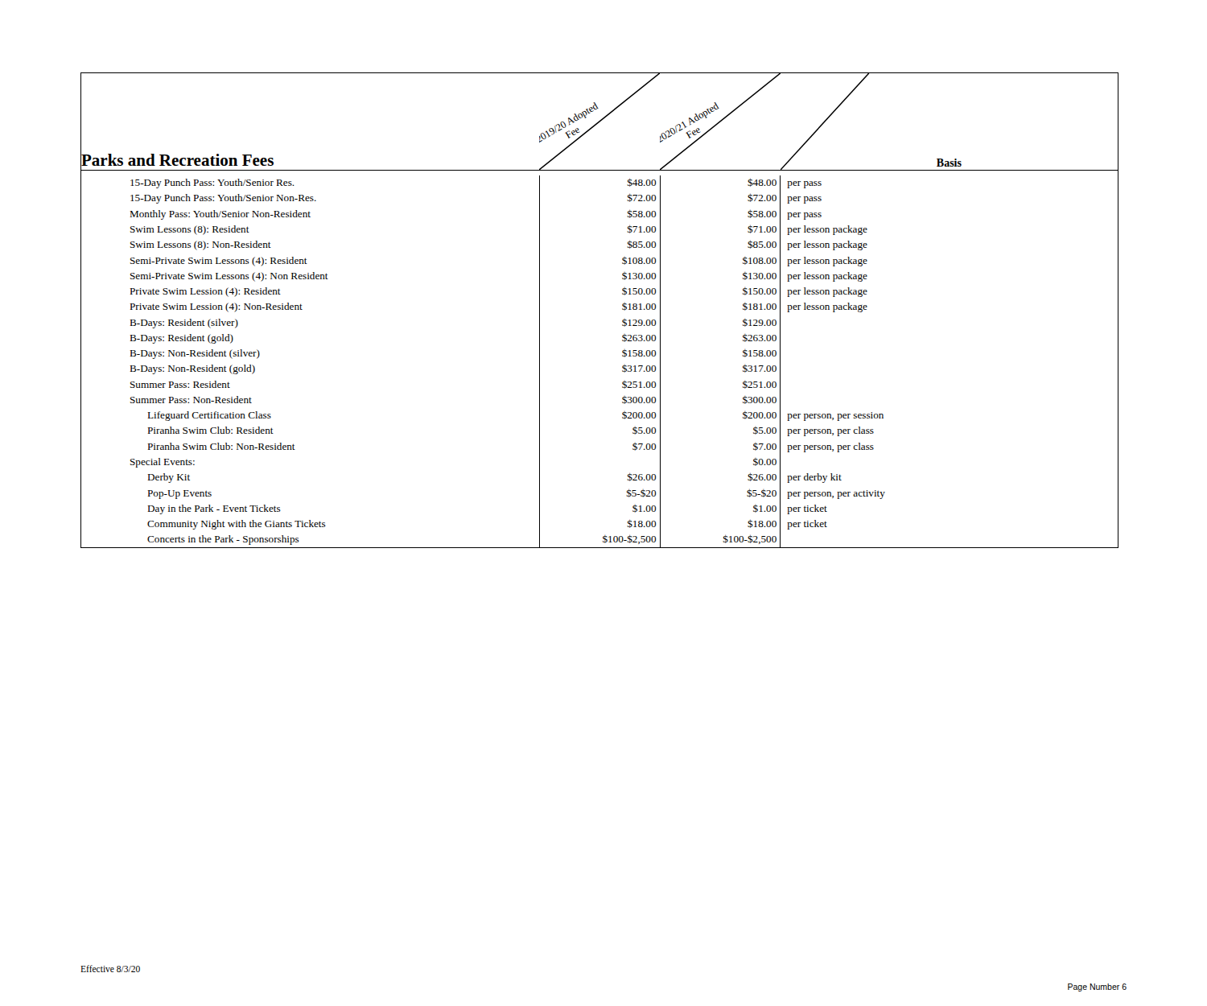| Parks and Recreation Fees | 2019/20 Adopted Fee | 2020/21 Adopted Fee | Basis |
| 15-Day Punch Pass: Youth/Senior Res. | $48.00 | $48.00 | per pass |
| 15-Day Punch Pass: Youth/Senior Non-Res. | $72.00 | $72.00 | per pass |
| Monthly Pass: Youth/Senior Non-Resident | $58.00 | $58.00 | per pass |
| Swim Lessons (8): Resident | $71.00 | $71.00 | per lesson package |
| Swim Lessons (8): Non-Resident | $85.00 | $85.00 | per lesson package |
| Semi-Private Swim Lessons (4): Resident | $108.00 | $108.00 | per lesson package |
| Semi-Private Swim Lessons (4): Non Resident | $130.00 | $130.00 | per lesson package |
| Private Swim Lession (4): Resident | $150.00 | $150.00 | per lesson package |
| Private Swim Lession (4): Non-Resident | $181.00 | $181.00 | per lesson package |
| B-Days: Resident (silver) | $129.00 | $129.00 | |
| B-Days: Resident (gold) | $263.00 | $263.00 | |
| B-Days: Non-Resident (silver) | $158.00 | $158.00 | |
| B-Days: Non-Resident (gold) | $317.00 | $317.00 | |
| Summer Pass: Resident | $251.00 | $251.00 | |
| Summer Pass: Non-Resident | $300.00 | $300.00 | |
| Lifeguard Certification Class | $200.00 | $200.00 | per person, per session |
| Piranha Swim Club: Resident | $5.00 | $5.00 | per person, per class |
| Piranha Swim Club: Non-Resident | $7.00 | $7.00 | per person, per class |
| Special Events: | | $0.00 | |
| Derby Kit | $26.00 | $26.00 | per derby kit |
| Pop-Up Events | $5-$20 | $5-$20 | per person, per activity |
| Day in the Park - Event Tickets | $1.00 | $1.00 | per ticket |
| Community Night with the Giants Tickets | $18.00 | $18.00 | per ticket |
| Concerts in the Park - Sponsorships | $100-$2,500 | $100-$2,500 | |
Effective 8/3/20
Page Number 6